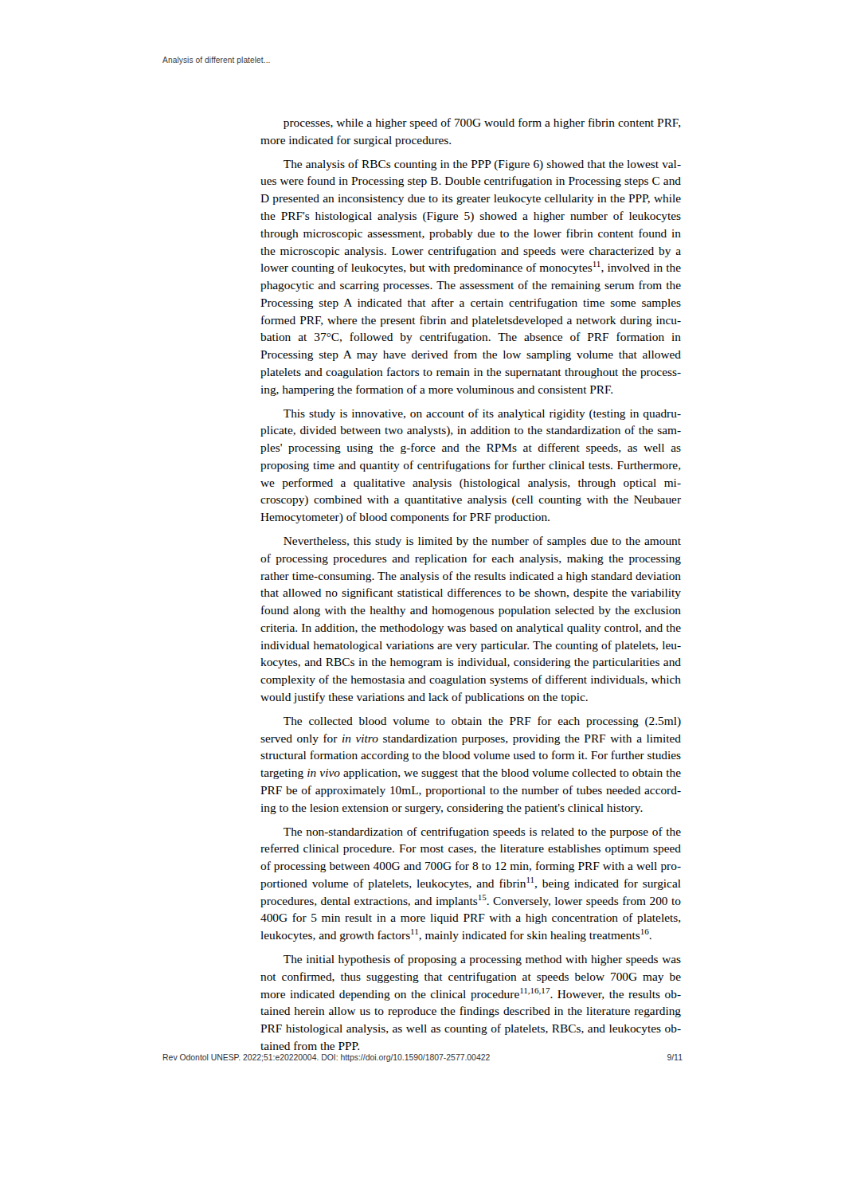Analysis of different platelet...
processes, while a higher speed of 700G would form a higher fibrin content PRF, more indicated for surgical procedures.
The analysis of RBCs counting in the PPP (Figure 6) showed that the lowest values were found in Processing step B. Double centrifugation in Processing steps C and D presented an inconsistency due to its greater leukocyte cellularity in the PPP, while the PRF's histological analysis (Figure 5) showed a higher number of leukocytes through microscopic assessment, probably due to the lower fibrin content found in the microscopic analysis. Lower centrifugation and speeds were characterized by a lower counting of leukocytes, but with predominance of monocytes11, involved in the phagocytic and scarring processes. The assessment of the remaining serum from the Processing step A indicated that after a certain centrifugation time some samples formed PRF, where the present fibrin and plateletsdeveloped a network during incubation at 37°C, followed by centrifugation. The absence of PRF formation in Processing step A may have derived from the low sampling volume that allowed platelets and coagulation factors to remain in the supernatant throughout the processing, hampering the formation of a more voluminous and consistent PRF.
This study is innovative, on account of its analytical rigidity (testing in quadruplicate, divided between two analysts), in addition to the standardization of the samples' processing using the g-force and the RPMs at different speeds, as well as proposing time and quantity of centrifugations for further clinical tests. Furthermore, we performed a qualitative analysis (histological analysis, through optical microscopy) combined with a quantitative analysis (cell counting with the Neubauer Hemocytometer) of blood components for PRF production.
Nevertheless, this study is limited by the number of samples due to the amount of processing procedures and replication for each analysis, making the processing rather time-consuming. The analysis of the results indicated a high standard deviation that allowed no significant statistical differences to be shown, despite the variability found along with the healthy and homogenous population selected by the exclusion criteria. In addition, the methodology was based on analytical quality control, and the individual hematological variations are very particular. The counting of platelets, leukocytes, and RBCs in the hemogram is individual, considering the particularities and complexity of the hemostasia and coagulation systems of different individuals, which would justify these variations and lack of publications on the topic.
The collected blood volume to obtain the PRF for each processing (2.5ml) served only for in vitro standardization purposes, providing the PRF with a limited structural formation according to the blood volume used to form it. For further studies targeting in vivo application, we suggest that the blood volume collected to obtain the PRF be of approximately 10mL, proportional to the number of tubes needed according to the lesion extension or surgery, considering the patient's clinical history.
The non-standardization of centrifugation speeds is related to the purpose of the referred clinical procedure. For most cases, the literature establishes optimum speed of processing between 400G and 700G for 8 to 12 min, forming PRF with a well proportioned volume of platelets, leukocytes, and fibrin11, being indicated for surgical procedures, dental extractions, and implants15. Conversely, lower speeds from 200 to 400G for 5 min result in a more liquid PRF with a high concentration of platelets, leukocytes, and growth factors11, mainly indicated for skin healing treatments16.
The initial hypothesis of proposing a processing method with higher speeds was not confirmed, thus suggesting that centrifugation at speeds below 700G may be more indicated depending on the clinical procedure11,16,17. However, the results obtained herein allow us to reproduce the findings described in the literature regarding PRF histological analysis, as well as counting of platelets, RBCs, and leukocytes obtained from the PPP.
Rev Odontol UNESP. 2022;51:e20220004. DOI: https://doi.org/10.1590/1807-2577.00422 9/11